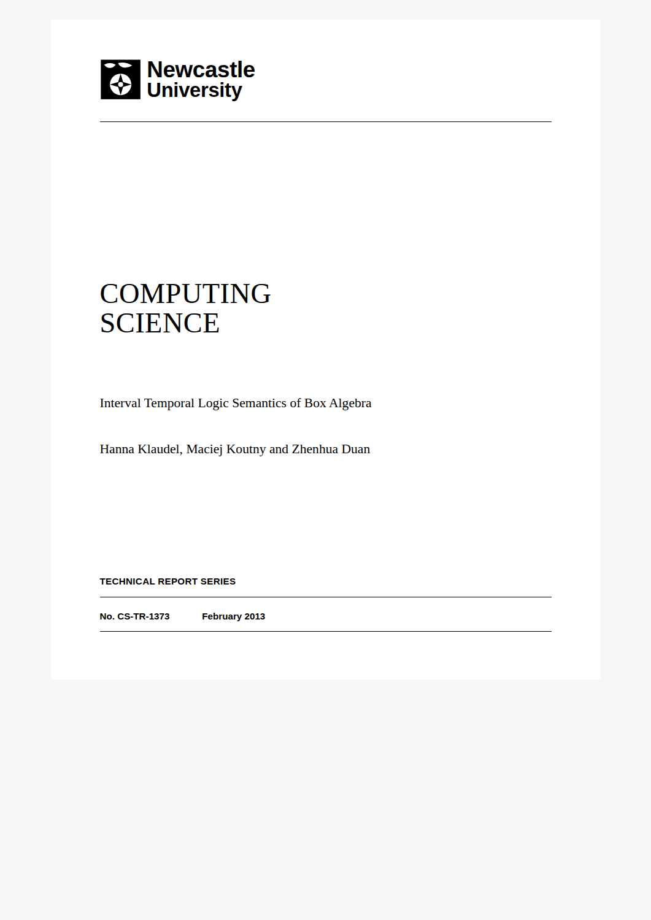Newcastle
University
COMPUTING
SCIENCE
Interval Temporal Logic Semantics of Box Algebra
Hanna Klaudel, Maciej Koutny and Zhenhua Duan
TECHNICAL REPORT SERIES
No. CS-TR-1373 February 2013